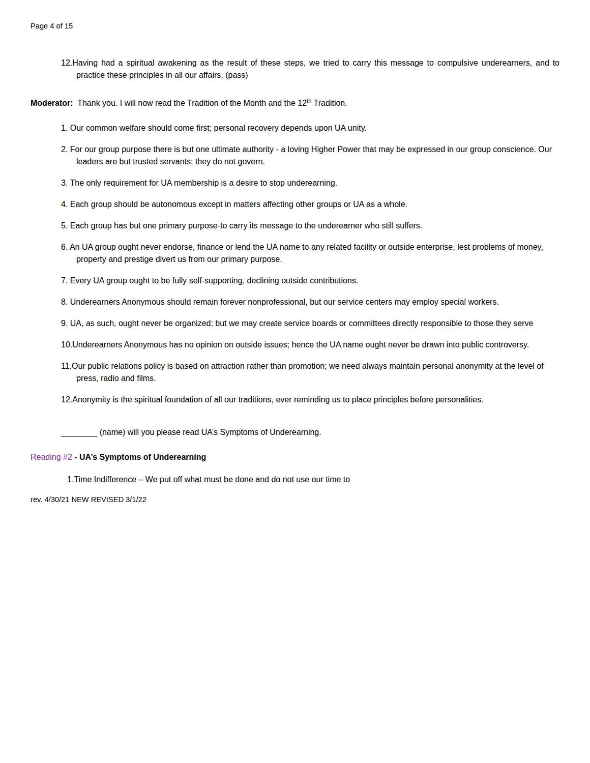Page 4 of 15
12.Having had a spiritual awakening as the result of these steps, we tried to carry this message to compulsive underearners, and to practice these principles in all our affairs. (pass)
Moderator: Thank you. I will now read the Tradition of the Month and the 12th Tradition.
Our common welfare should come first; personal recovery depends upon UA unity.
For our group purpose there is but one ultimate authority - a loving Higher Power that may be expressed in our group conscience. Our leaders are but trusted servants; they do not govern.
The only requirement for UA membership is a desire to stop underearning.
Each group should be autonomous except in matters affecting other groups or UA as a whole.
Each group has but one primary purpose-to carry its message to the underearner who still suffers.
An UA group ought never endorse, finance or lend the UA name to any related facility or outside enterprise, lest problems of money, property and prestige divert us from our primary purpose.
Every UA group ought to be fully self-supporting, declining outside contributions.
Underearners Anonymous should remain forever nonprofessional, but our service centers may employ special workers.
UA, as such, ought never be organized; but we may create service boards or committees directly responsible to those they serve
Underearners Anonymous has no opinion on outside issues; hence the UA name ought never be drawn into public controversy.
Our public relations policy is based on attraction rather than promotion; we need always maintain personal anonymity at the level of press, radio and films.
Anonymity is the spiritual foundation of all our traditions, ever reminding us to place principles before personalities.
________ (name) will you please read UA’s Symptoms of Underearning.
Reading #2 - UA’s Symptoms of Underearning
1.Time Indifference – We put off what must be done and do not use our time to
rev. 4/30/21 NEW REVISED 3/1/22